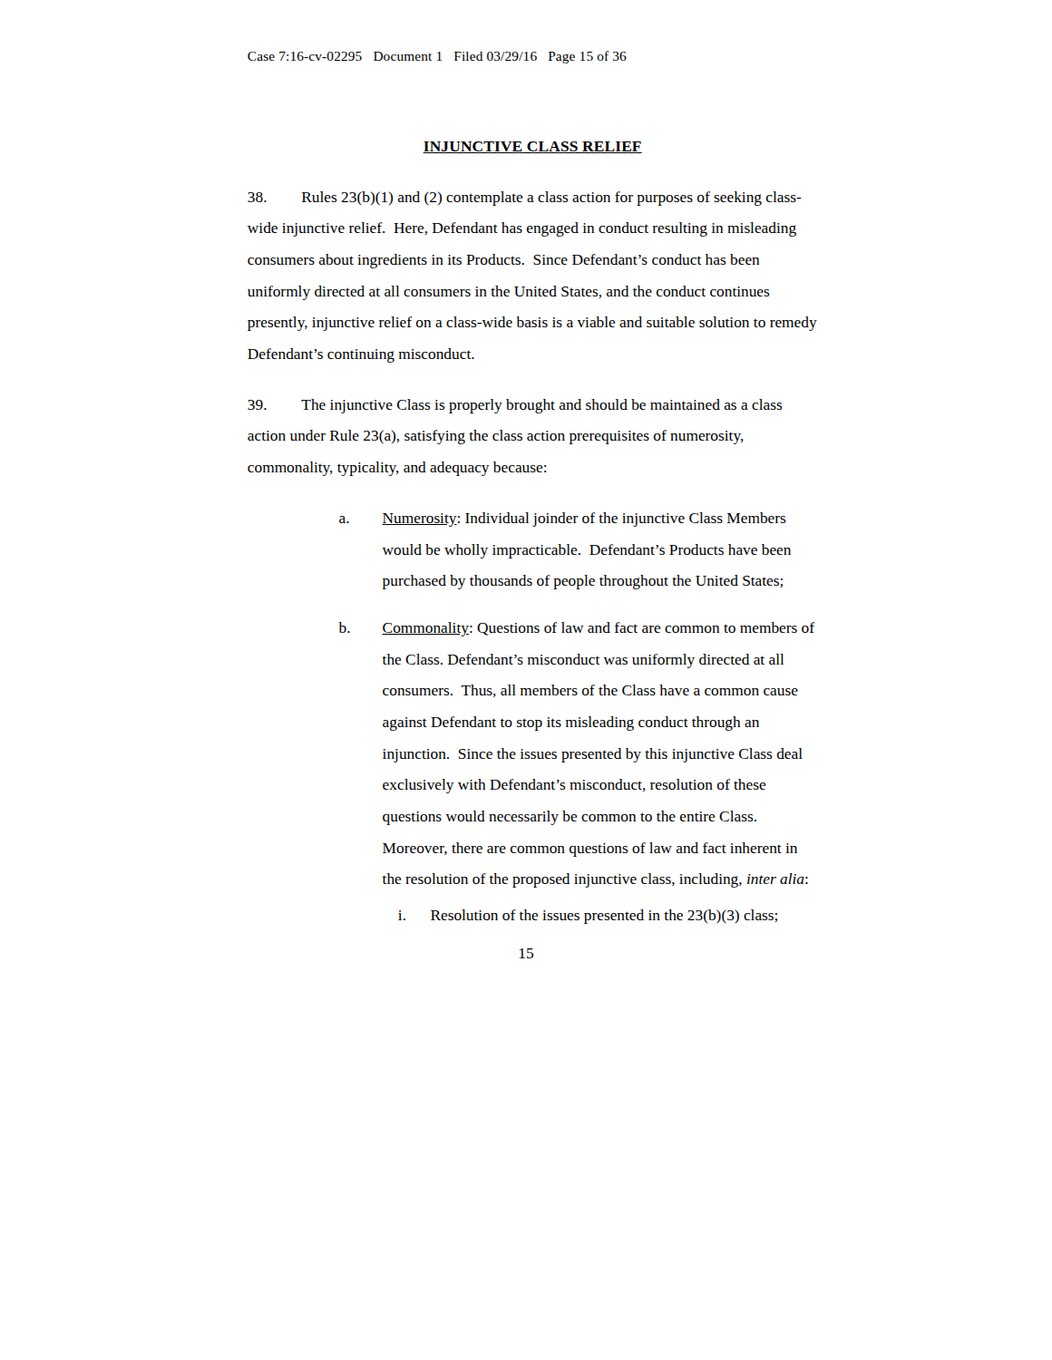Case 7:16-cv-02295 Document 1 Filed 03/29/16 Page 15 of 36
INJUNCTIVE CLASS RELIEF
38. Rules 23(b)(1) and (2) contemplate a class action for purposes of seeking class-wide injunctive relief. Here, Defendant has engaged in conduct resulting in misleading consumers about ingredients in its Products. Since Defendant’s conduct has been uniformly directed at all consumers in the United States, and the conduct continues presently, injunctive relief on a class-wide basis is a viable and suitable solution to remedy Defendant’s continuing misconduct.
39. The injunctive Class is properly brought and should be maintained as a class action under Rule 23(a), satisfying the class action prerequisites of numerosity, commonality, typicality, and adequacy because:
a. Numerosity: Individual joinder of the injunctive Class Members would be wholly impracticable. Defendant’s Products have been purchased by thousands of people throughout the United States;
b. Commonality: Questions of law and fact are common to members of the Class. Defendant’s misconduct was uniformly directed at all consumers. Thus, all members of the Class have a common cause against Defendant to stop its misleading conduct through an injunction. Since the issues presented by this injunctive Class deal exclusively with Defendant’s misconduct, resolution of these questions would necessarily be common to the entire Class. Moreover, there are common questions of law and fact inherent in the resolution of the proposed injunctive class, including, inter alia:
i. Resolution of the issues presented in the 23(b)(3) class;
15